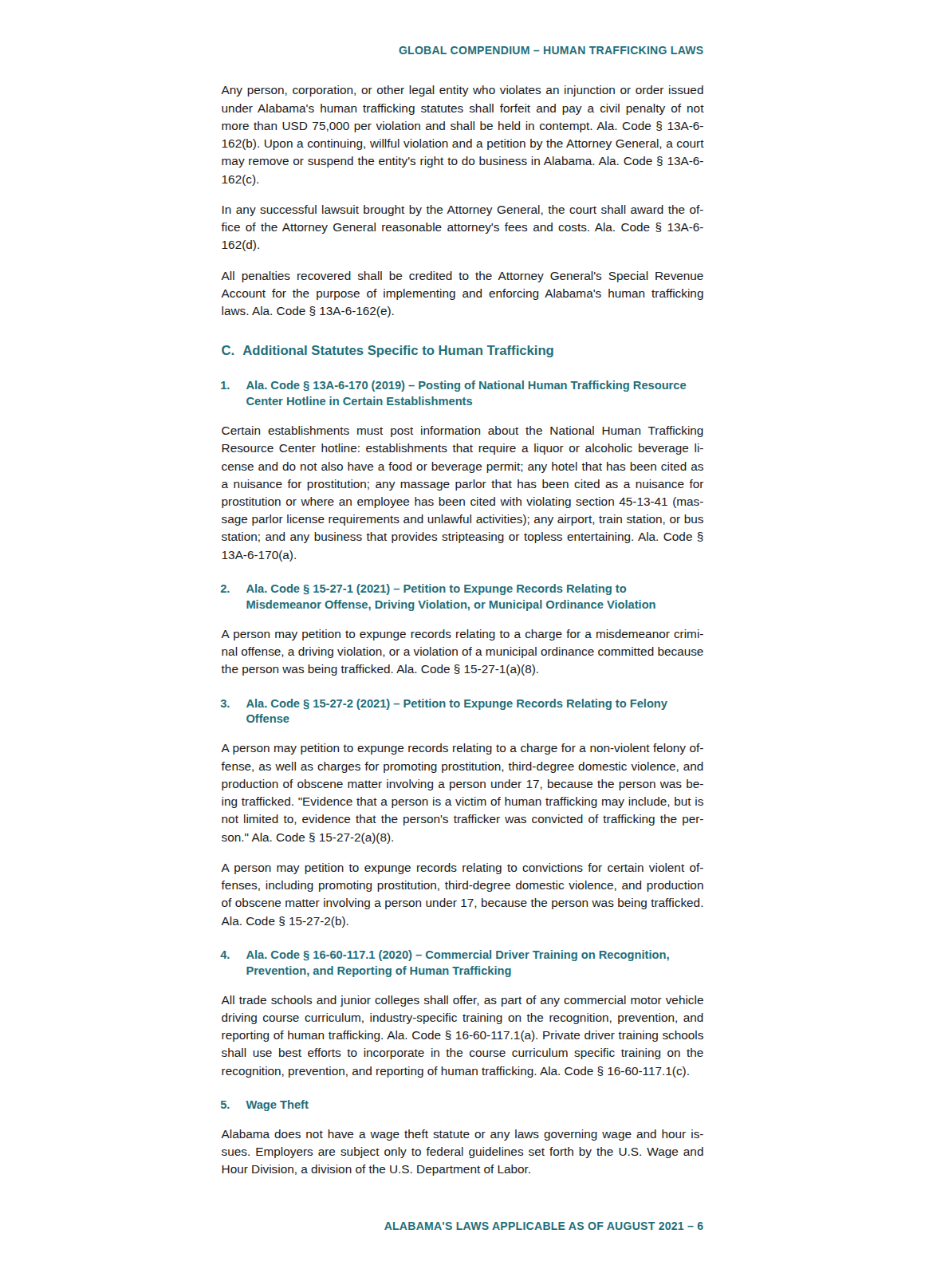GLOBAL COMPENDIUM – HUMAN TRAFFICKING LAWS
Any person, corporation, or other legal entity who violates an injunction or order issued under Alabama's human trafficking statutes shall forfeit and pay a civil penalty of not more than USD 75,000 per violation and shall be held in contempt. Ala. Code § 13A-6-162(b). Upon a continuing, willful violation and a petition by the Attorney General, a court may remove or suspend the entity's right to do business in Alabama. Ala. Code § 13A-6-162(c).
In any successful lawsuit brought by the Attorney General, the court shall award the office of the Attorney General reasonable attorney's fees and costs. Ala. Code § 13A-6-162(d).
All penalties recovered shall be credited to the Attorney General's Special Revenue Account for the purpose of implementing and enforcing Alabama's human trafficking laws. Ala. Code § 13A-6-162(e).
C. Additional Statutes Specific to Human Trafficking
1. Ala. Code § 13A-6-170 (2019) – Posting of National Human Trafficking Resource Center Hotline in Certain Establishments
Certain establishments must post information about the National Human Trafficking Resource Center hotline: establishments that require a liquor or alcoholic beverage license and do not also have a food or beverage permit; any hotel that has been cited as a nuisance for prostitution; any massage parlor that has been cited as a nuisance for prostitution or where an employee has been cited with violating section 45-13-41 (massage parlor license requirements and unlawful activities); any airport, train station, or bus station; and any business that provides stripteasing or topless entertaining. Ala. Code § 13A-6-170(a).
2. Ala. Code § 15-27-1 (2021) – Petition to Expunge Records Relating to Misdemeanor Offense, Driving Violation, or Municipal Ordinance Violation
A person may petition to expunge records relating to a charge for a misdemeanor criminal offense, a driving violation, or a violation of a municipal ordinance committed because the person was being trafficked. Ala. Code § 15-27-1(a)(8).
3. Ala. Code § 15-27-2 (2021) – Petition to Expunge Records Relating to Felony Offense
A person may petition to expunge records relating to a charge for a non-violent felony offense, as well as charges for promoting prostitution, third-degree domestic violence, and production of obscene matter involving a person under 17, because the person was being trafficked. "Evidence that a person is a victim of human trafficking may include, but is not limited to, evidence that the person's trafficker was convicted of trafficking the person." Ala. Code § 15-27-2(a)(8).
A person may petition to expunge records relating to convictions for certain violent offenses, including promoting prostitution, third-degree domestic violence, and production of obscene matter involving a person under 17, because the person was being trafficked. Ala. Code § 15-27-2(b).
4. Ala. Code § 16-60-117.1 (2020) – Commercial Driver Training on Recognition, Prevention, and Reporting of Human Trafficking
All trade schools and junior colleges shall offer, as part of any commercial motor vehicle driving course curriculum, industry-specific training on the recognition, prevention, and reporting of human trafficking. Ala. Code § 16-60-117.1(a). Private driver training schools shall use best efforts to incorporate in the course curriculum specific training on the recognition, prevention, and reporting of human trafficking. Ala. Code § 16-60-117.1(c).
5. Wage Theft
Alabama does not have a wage theft statute or any laws governing wage and hour issues. Employers are subject only to federal guidelines set forth by the U.S. Wage and Hour Division, a division of the U.S. Department of Labor.
ALABAMA'S LAWS APPLICABLE AS OF AUGUST 2021 – 6